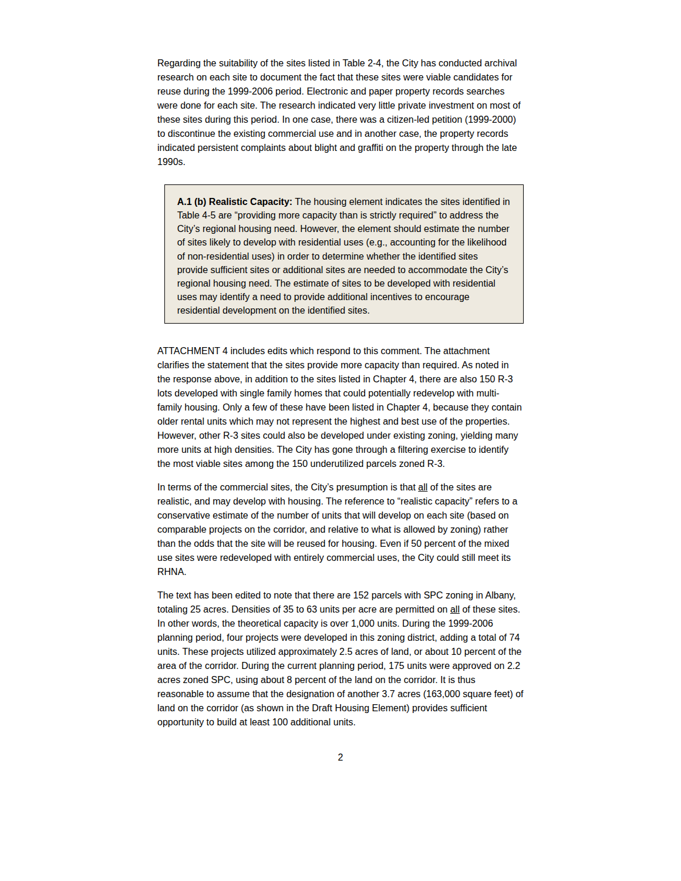Regarding the suitability of the sites listed in Table 2-4, the City has conducted archival research on each site to document the fact that these sites were viable candidates for reuse during the 1999-2006 period. Electronic and paper property records searches were done for each site. The research indicated very little private investment on most of these sites during this period. In one case, there was a citizen-led petition (1999-2000) to discontinue the existing commercial use and in another case, the property records indicated persistent complaints about blight and graffiti on the property through the late 1990s.
A.1 (b) Realistic Capacity: The housing element indicates the sites identified in Table 4-5 are “providing more capacity than is strictly required” to address the City’s regional housing need. However, the element should estimate the number of sites likely to develop with residential uses (e.g., accounting for the likelihood of non-residential uses) in order to determine whether the identified sites provide sufficient sites or additional sites are needed to accommodate the City’s regional housing need. The estimate of sites to be developed with residential uses may identify a need to provide additional incentives to encourage residential development on the identified sites.
ATTACHMENT 4 includes edits which respond to this comment. The attachment clarifies the statement that the sites provide more capacity than required. As noted in the response above, in addition to the sites listed in Chapter 4, there are also 150 R-3 lots developed with single family homes that could potentially redevelop with multi-family housing. Only a few of these have been listed in Chapter 4, because they contain older rental units which may not represent the highest and best use of the properties. However, other R-3 sites could also be developed under existing zoning, yielding many more units at high densities. The City has gone through a filtering exercise to identify the most viable sites among the 150 underutilized parcels zoned R-3.
In terms of the commercial sites, the City’s presumption is that all of the sites are realistic, and may develop with housing. The reference to “realistic capacity” refers to a conservative estimate of the number of units that will develop on each site (based on comparable projects on the corridor, and relative to what is allowed by zoning) rather than the odds that the site will be reused for housing. Even if 50 percent of the mixed use sites were redeveloped with entirely commercial uses, the City could still meet its RHNA.
The text has been edited to note that there are 152 parcels with SPC zoning in Albany, totaling 25 acres. Densities of 35 to 63 units per acre are permitted on all of these sites. In other words, the theoretical capacity is over 1,000 units. During the 1999-2006 planning period, four projects were developed in this zoning district, adding a total of 74 units. These projects utilized approximately 2.5 acres of land, or about 10 percent of the area of the corridor. During the current planning period, 175 units were approved on 2.2 acres zoned SPC, using about 8 percent of the land on the corridor. It is thus reasonable to assume that the designation of another 3.7 acres (163,000 square feet) of land on the corridor (as shown in the Draft Housing Element) provides sufficient opportunity to build at least 100 additional units.
2